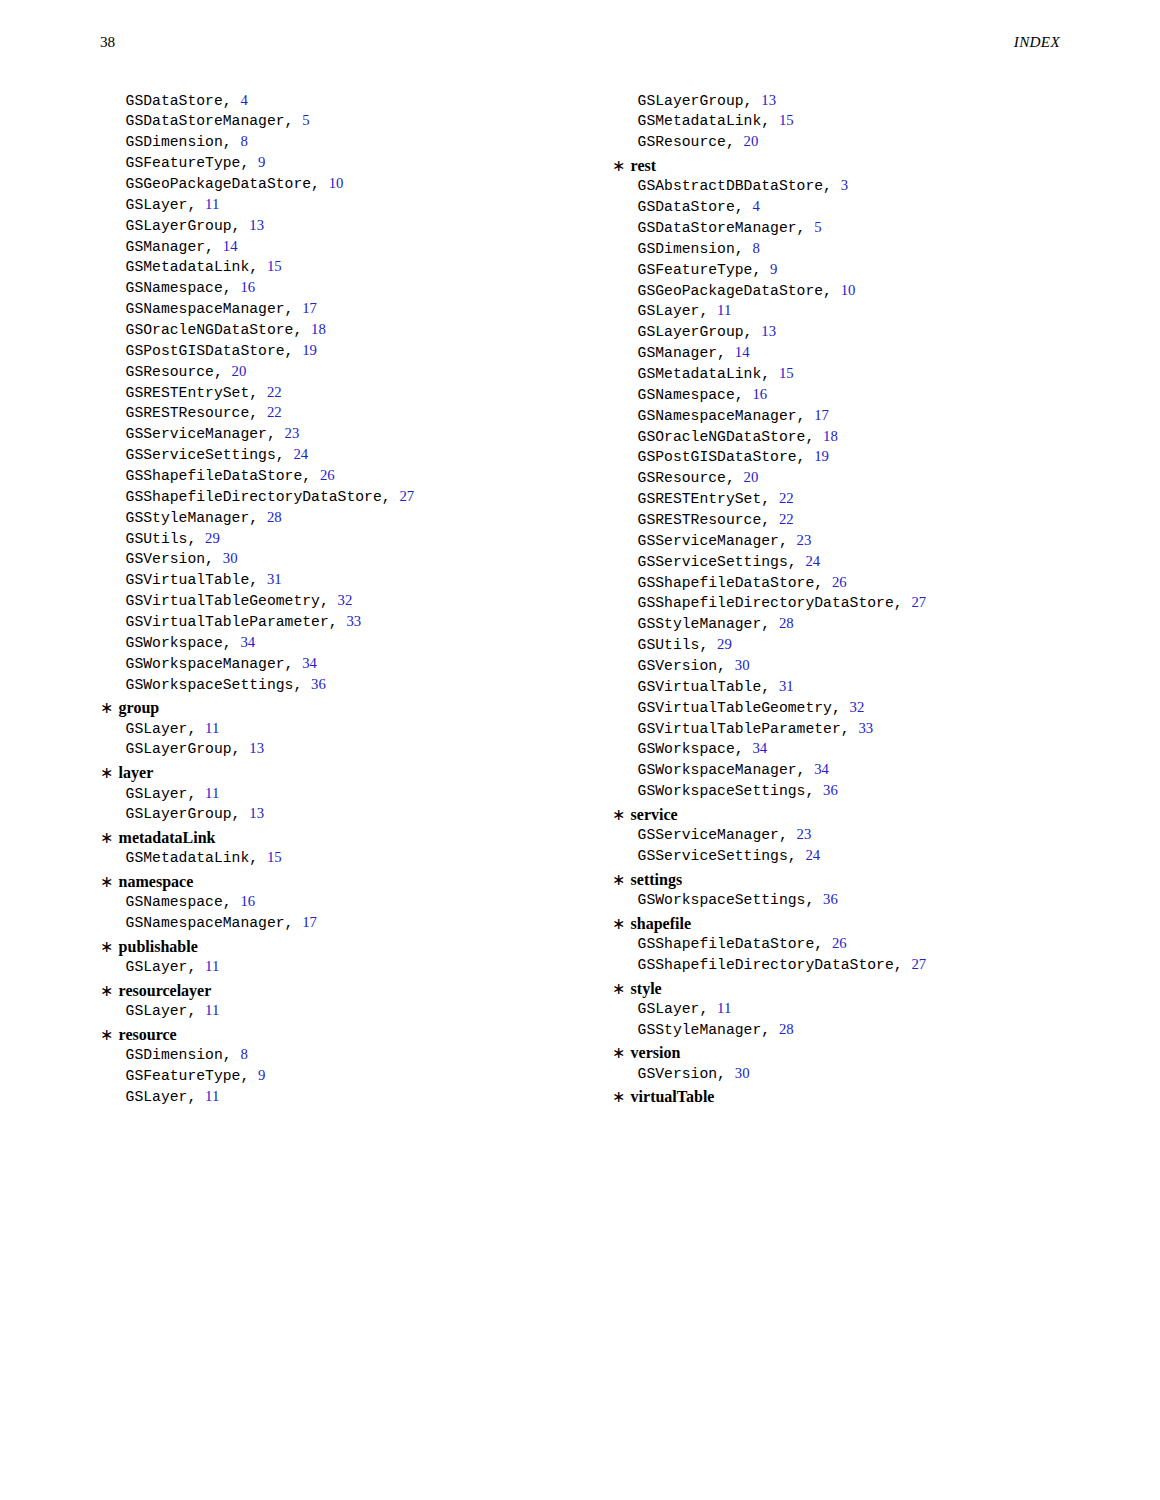38 INDEX
GSDataStore, 4
GSDataStoreManager, 5
GSDimension, 8
GSFeatureType, 9
GSGeoPackageDataStore, 10
GSLayer, 11
GSLayerGroup, 13
GSManager, 14
GSMetadataLink, 15
GSNamespace, 16
GSNamespaceManager, 17
GSOracleNGDataStore, 18
GSPostGISDataStore, 19
GSResource, 20
GSRESTEntrySet, 22
GSRESTResource, 22
GSServiceManager, 23
GSServiceSettings, 24
GSShapefileDataStore, 26
GSShapefileDirectoryDataStore, 27
GSStyleManager, 28
GSUtils, 29
GSVersion, 30
GSVirtualTable, 31
GSVirtualTableGeometry, 32
GSVirtualTableParameter, 33
GSWorkspace, 34
GSWorkspaceManager, 34
GSWorkspaceSettings, 36
∗group
GSLayer, 11
GSLayerGroup, 13
∗layer
GSLayer, 11
GSLayerGroup, 13
∗metadataLink
GSMetadataLink, 15
∗namespace
GSNamespace, 16
GSNamespaceManager, 17
∗publishable
GSLayer, 11
∗resourcelayer
GSLayer, 11
∗resource
GSDimension, 8
GSFeatureType, 9
GSLayer, 11
GSLayerGroup, 13
GSMetadataLink, 15
GSResource, 20
∗rest
GSAbstractDBDataStore, 3
GSDataStore, 4
GSDataStoreManager, 5
GSDimension, 8
GSFeatureType, 9
GSGeoPackageDataStore, 10
GSLayer, 11
GSLayerGroup, 13
GSManager, 14
GSMetadataLink, 15
GSNamespace, 16
GSNamespaceManager, 17
GSOracleNGDataStore, 18
GSPostGISDataStore, 19
GSResource, 20
GSRESTEntrySet, 22
GSRESTResource, 22
GSServiceManager, 23
GSServiceSettings, 24
GSShapefileDataStore, 26
GSShapefileDirectoryDataStore, 27
GSStyleManager, 28
GSUtils, 29
GSVersion, 30
GSVirtualTable, 31
GSVirtualTableGeometry, 32
GSVirtualTableParameter, 33
GSWorkspace, 34
GSWorkspaceManager, 34
GSWorkspaceSettings, 36
∗service
GSServiceManager, 23
GSServiceSettings, 24
∗settings
GSWorkspaceSettings, 36
∗shapefile
GSShapefileDataStore, 26
GSShapefileDirectoryDataStore, 27
∗style
GSLayer, 11
GSStyleManager, 28
∗version
GSVersion, 30
∗virtualTable